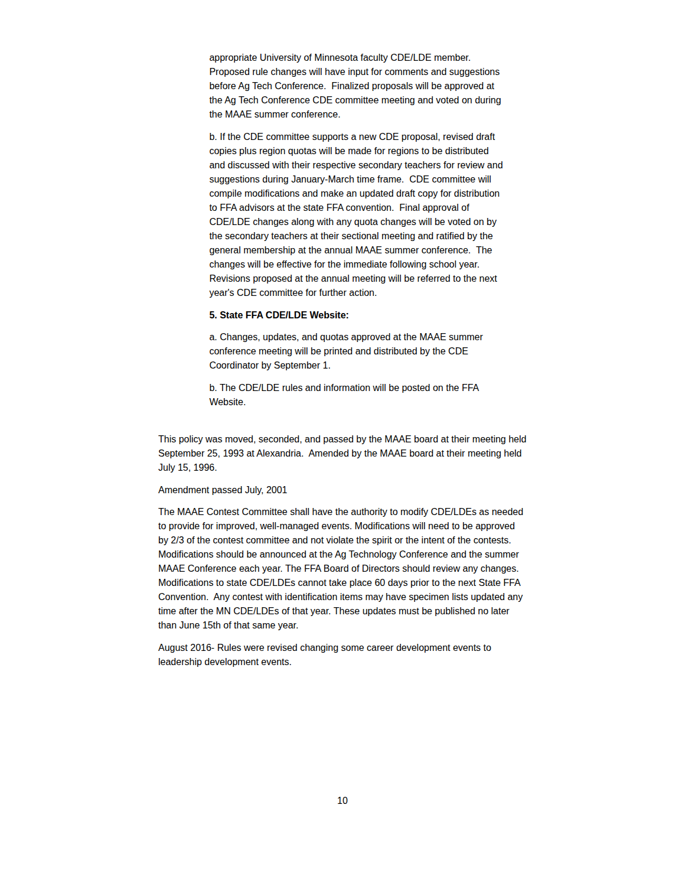appropriate University of Minnesota faculty CDE/LDE member. Proposed rule changes will have input for comments and suggestions before Ag Tech Conference. Finalized proposals will be approved at the Ag Tech Conference CDE committee meeting and voted on during the MAAE summer conference.
b. If the CDE committee supports a new CDE proposal, revised draft copies plus region quotas will be made for regions to be distributed and discussed with their respective secondary teachers for review and suggestions during January-March time frame. CDE committee will compile modifications and make an updated draft copy for distribution to FFA advisors at the state FFA convention. Final approval of CDE/LDE changes along with any quota changes will be voted on by the secondary teachers at their sectional meeting and ratified by the general membership at the annual MAAE summer conference. The changes will be effective for the immediate following school year. Revisions proposed at the annual meeting will be referred to the next year's CDE committee for further action.
5. State FFA CDE/LDE Website:
a. Changes, updates, and quotas approved at the MAAE summer conference meeting will be printed and distributed by the CDE Coordinator by September 1.
b. The CDE/LDE rules and information will be posted on the FFA Website.
This policy was moved, seconded, and passed by the MAAE board at their meeting held September 25, 1993 at Alexandria. Amended by the MAAE board at their meeting held July 15, 1996.
Amendment passed July, 2001
The MAAE Contest Committee shall have the authority to modify CDE/LDEs as needed to provide for improved, well-managed events. Modifications will need to be approved by 2/3 of the contest committee and not violate the spirit or the intent of the contests. Modifications should be announced at the Ag Technology Conference and the summer MAAE Conference each year. The FFA Board of Directors should review any changes. Modifications to state CDE/LDEs cannot take place 60 days prior to the next State FFA Convention. Any contest with identification items may have specimen lists updated any time after the MN CDE/LDEs of that year. These updates must be published no later than June 15th of that same year.
August 2016- Rules were revised changing some career development events to leadership development events.
10